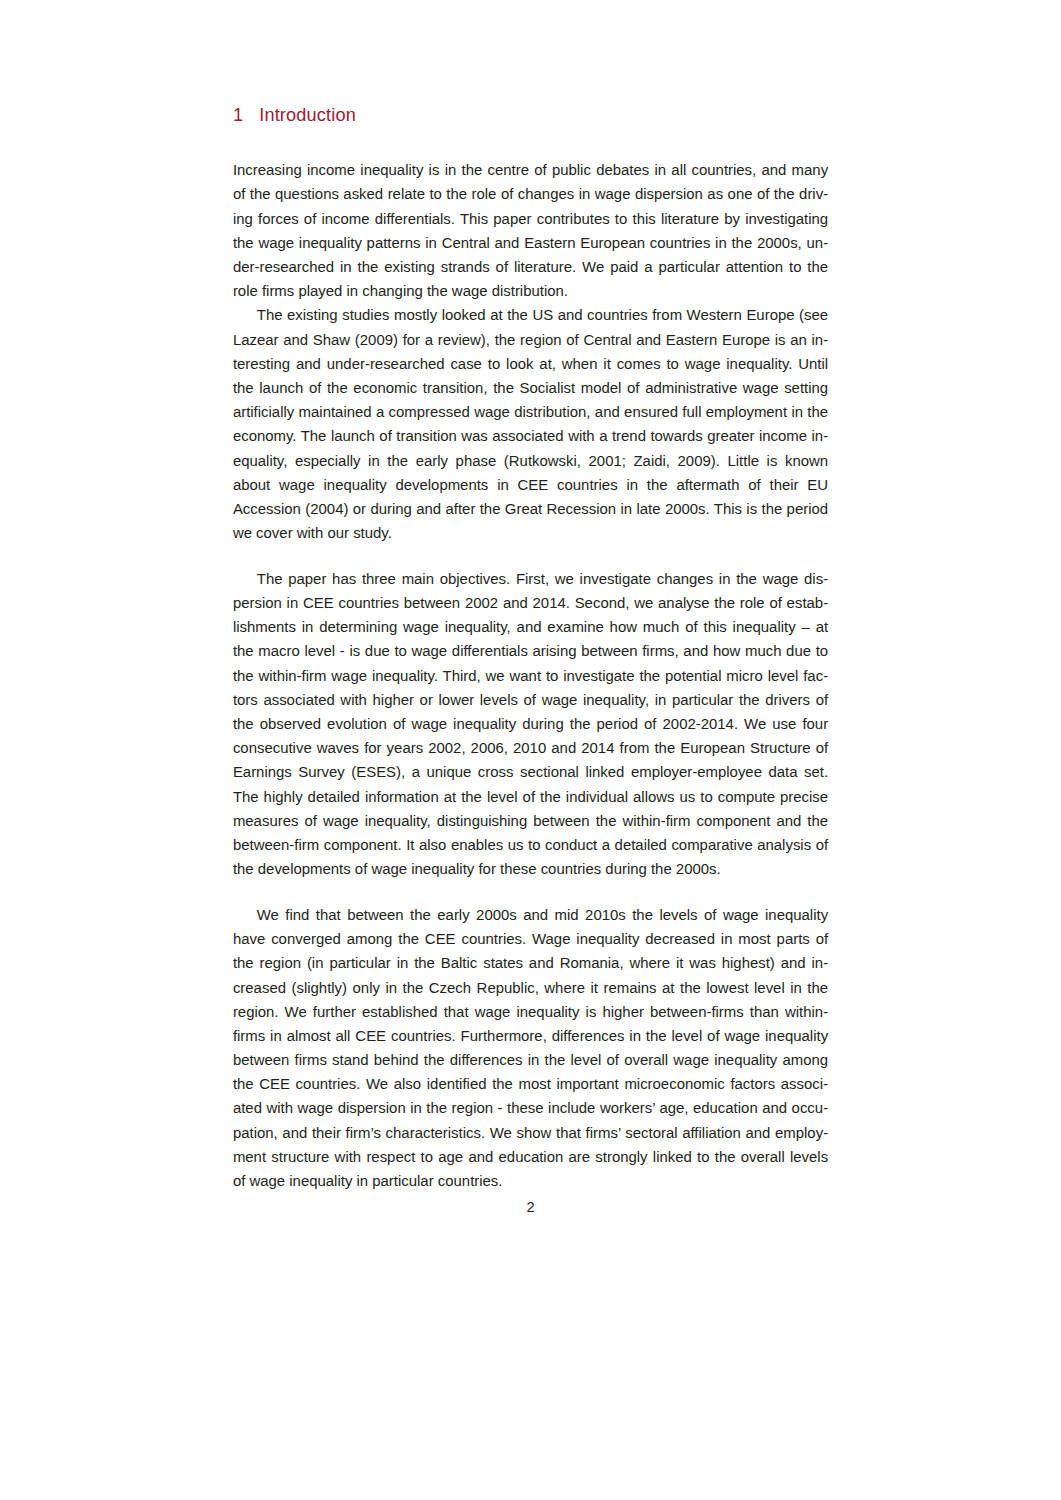1 Introduction
Increasing income inequality is in the centre of public debates in all countries, and many of the questions asked relate to the role of changes in wage dispersion as one of the driving forces of income differentials. This paper contributes to this literature by investigating the wage inequality patterns in Central and Eastern European countries in the 2000s, under-researched in the existing strands of literature. We paid a particular attention to the role firms played in changing the wage distribution.
The existing studies mostly looked at the US and countries from Western Europe (see Lazear and Shaw (2009) for a review), the region of Central and Eastern Europe is an interesting and under-researched case to look at, when it comes to wage inequality. Until the launch of the economic transition, the Socialist model of administrative wage setting artificially maintained a compressed wage distribution, and ensured full employment in the economy. The launch of transition was associated with a trend towards greater income inequality, especially in the early phase (Rutkowski, 2001; Zaidi, 2009). Little is known about wage inequality developments in CEE countries in the aftermath of their EU Accession (2004) or during and after the Great Recession in late 2000s. This is the period we cover with our study.
The paper has three main objectives. First, we investigate changes in the wage dispersion in CEE countries between 2002 and 2014. Second, we analyse the role of establishments in determining wage inequality, and examine how much of this inequality – at the macro level - is due to wage differentials arising between firms, and how much due to the within-firm wage inequality. Third, we want to investigate the potential micro level factors associated with higher or lower levels of wage inequality, in particular the drivers of the observed evolution of wage inequality during the period of 2002-2014. We use four consecutive waves for years 2002, 2006, 2010 and 2014 from the European Structure of Earnings Survey (ESES), a unique cross sectional linked employer-employee data set. The highly detailed information at the level of the individual allows us to compute precise measures of wage inequality, distinguishing between the within-firm component and the between-firm component. It also enables us to conduct a detailed comparative analysis of the developments of wage inequality for these countries during the 2000s.
We find that between the early 2000s and mid 2010s the levels of wage inequality have converged among the CEE countries. Wage inequality decreased in most parts of the region (in particular in the Baltic states and Romania, where it was highest) and increased (slightly) only in the Czech Republic, where it remains at the lowest level in the region. We further established that wage inequality is higher between-firms than within-firms in almost all CEE countries. Furthermore, differences in the level of wage inequality between firms stand behind the differences in the level of overall wage inequality among the CEE countries. We also identified the most important microeconomic factors associated with wage dispersion in the region - these include workers’ age, education and occupation, and their firm’s characteristics. We show that firms’ sectoral affiliation and employment structure with respect to age and education are strongly linked to the overall levels of wage inequality in particular countries.
2